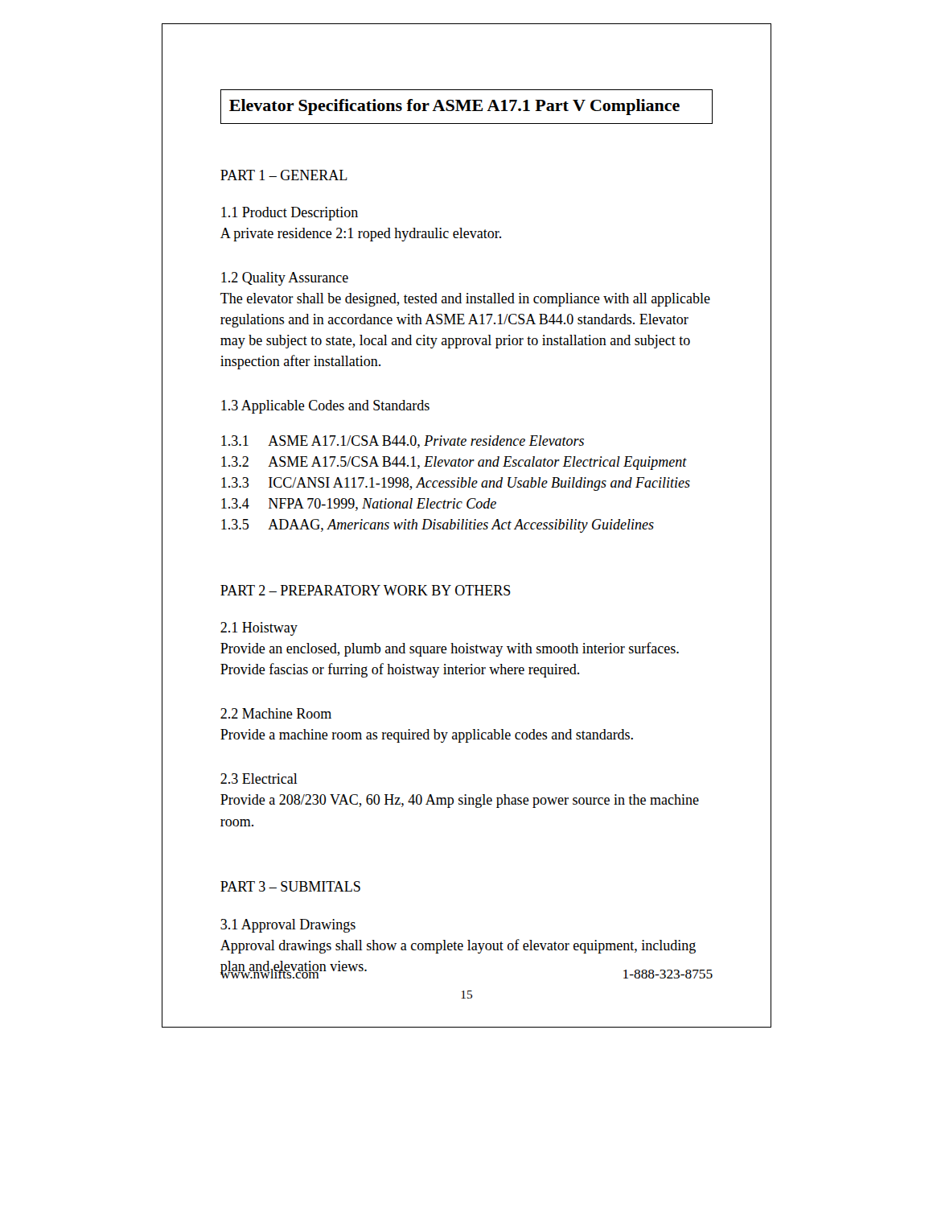Elevator Specifications for ASME A17.1 Part V Compliance
PART 1 – GENERAL
1.1 Product Description
A private residence 2:1 roped hydraulic elevator.
1.2 Quality Assurance
The elevator shall be designed, tested and installed in compliance with all applicable regulations and in accordance with ASME A17.1/CSA B44.0 standards. Elevator may be subject to state, local and city approval prior to installation and subject to inspection after installation.
1.3 Applicable Codes and Standards
1.3.1 ASME A17.1/CSA B44.0, Private residence Elevators
1.3.2 ASME A17.5/CSA B44.1, Elevator and Escalator Electrical Equipment
1.3.3 ICC/ANSI A117.1-1998, Accessible and Usable Buildings and Facilities
1.3.4 NFPA 70-1999, National Electric Code
1.3.5 ADAAG, Americans with Disabilities Act Accessibility Guidelines
PART 2 – PREPARATORY WORK BY OTHERS
2.1 Hoistway
Provide an enclosed, plumb and square hoistway with smooth interior surfaces. Provide fascias or furring of hoistway interior where required.
2.2 Machine Room
Provide a machine room as required by applicable codes and standards.
2.3 Electrical
Provide a 208/230 VAC, 60 Hz, 40 Amp single phase power source in the machine room.
PART 3 – SUBMITALS
3.1 Approval Drawings
Approval drawings shall show a complete layout of elevator equipment, including plan and elevation views.
www.nwlifts.com 1-888-323-8755
15